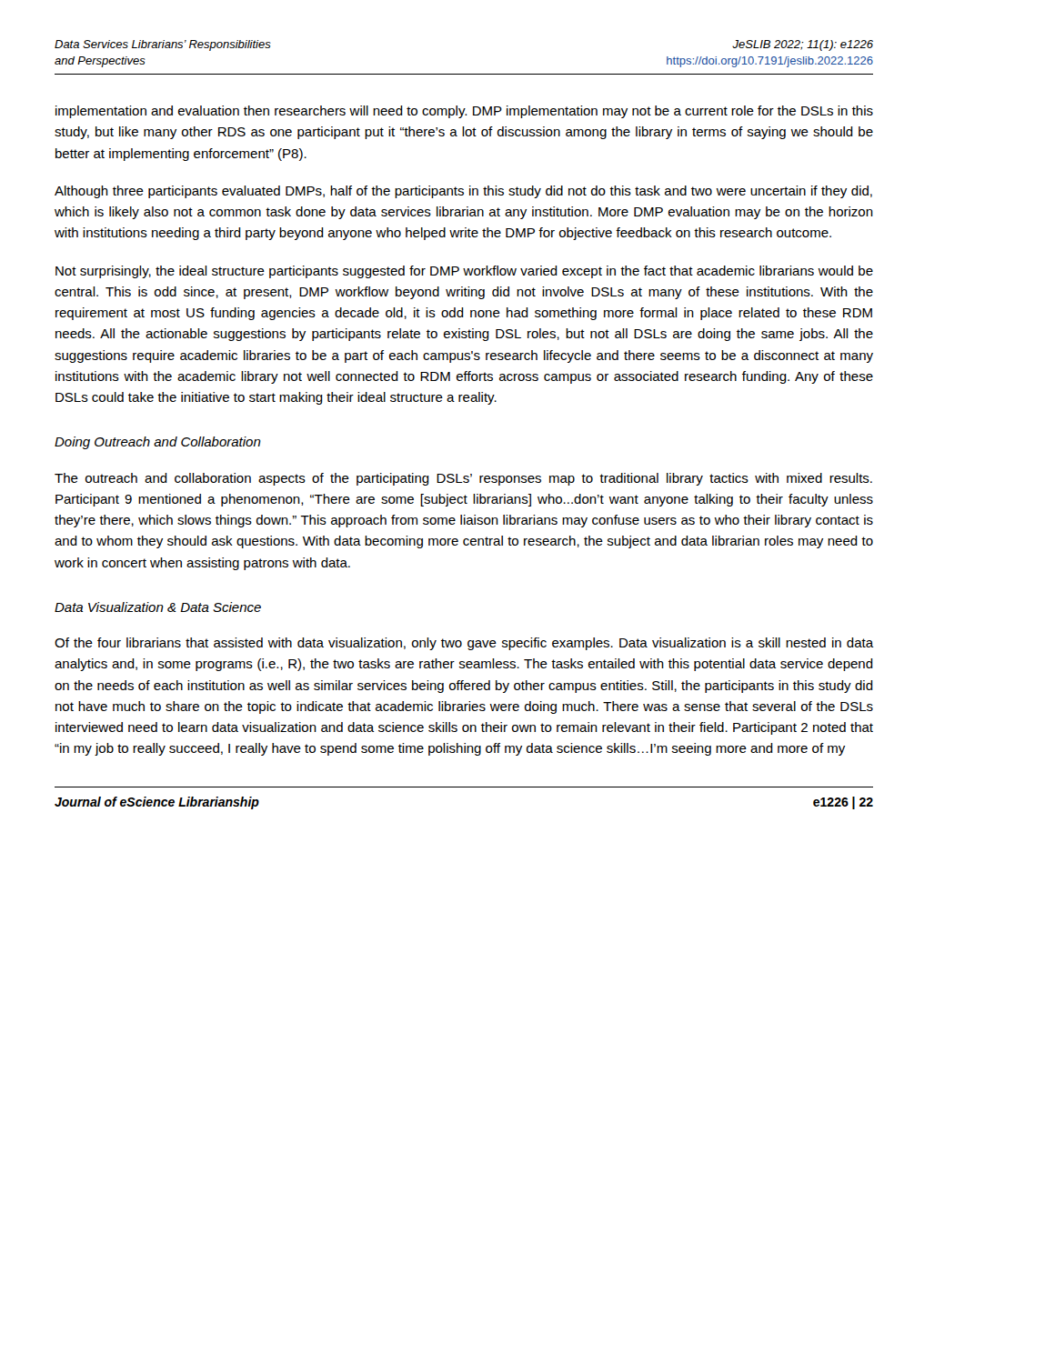Data Services Librarians’ Responsibilities
and Perspectives
JeSLIB 2022; 11(1): e1226
https://doi.org/10.7191/jeslib.2022.1226
implementation and evaluation then researchers will need to comply. DMP implementation may not be a current role for the DSLs in this study, but like many other RDS as one participant put it “there’s a lot of discussion among the library in terms of saying we should be better at implementing enforcement” (P8).
Although three participants evaluated DMPs, half of the participants in this study did not do this task and two were uncertain if they did, which is likely also not a common task done by data services librarian at any institution. More DMP evaluation may be on the horizon with institutions needing a third party beyond anyone who helped write the DMP for objective feedback on this research outcome.
Not surprisingly, the ideal structure participants suggested for DMP workflow varied except in the fact that academic librarians would be central. This is odd since, at present, DMP workflow beyond writing did not involve DSLs at many of these institutions. With the requirement at most US funding agencies a decade old, it is odd none had something more formal in place related to these RDM needs. All the actionable suggestions by participants relate to existing DSL roles, but not all DSLs are doing the same jobs. All the suggestions require academic libraries to be a part of each campus's research lifecycle and there seems to be a disconnect at many institutions with the academic library not well connected to RDM efforts across campus or associated research funding. Any of these DSLs could take the initiative to start making their ideal structure a reality.
Doing Outreach and Collaboration
The outreach and collaboration aspects of the participating DSLs’ responses map to traditional library tactics with mixed results. Participant 9 mentioned a phenomenon, “There are some [subject librarians] who...don’t want anyone talking to their faculty unless they’re there, which slows things down.” This approach from some liaison librarians may confuse users as to who their library contact is and to whom they should ask questions. With data becoming more central to research, the subject and data librarian roles may need to work in concert when assisting patrons with data.
Data Visualization & Data Science
Of the four librarians that assisted with data visualization, only two gave specific examples. Data visualization is a skill nested in data analytics and, in some programs (i.e., R), the two tasks are rather seamless. The tasks entailed with this potential data service depend on the needs of each institution as well as similar services being offered by other campus entities. Still, the participants in this study did not have much to share on the topic to indicate that academic libraries were doing much. There was a sense that several of the DSLs interviewed need to learn data visualization and data science skills on their own to remain relevant in their field. Participant 2 noted that “in my job to really succeed, I really have to spend some time polishing off my data science skills…I’m seeing more and more of my
Journal of eScience Librarianship
e1226 | 22